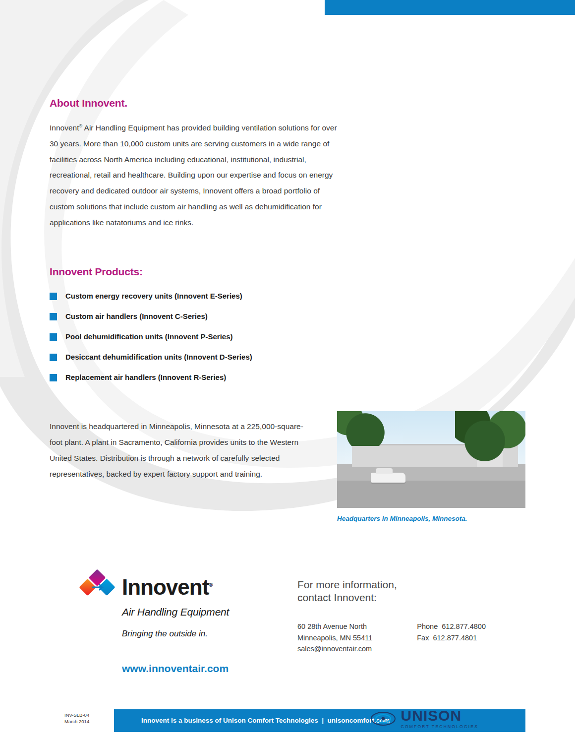About Innovent.
Innovent® Air Handling Equipment has provided building ventilation solutions for over 30 years. More than 10,000 custom units are serving customers in a wide range of facilities across North America including educational, institutional, industrial, recreational, retail and healthcare. Building upon our expertise and focus on energy recovery and dedicated outdoor air systems, Innovent offers a broad portfolio of custom solutions that include custom air handling as well as dehumidification for applications like natatoriums and ice rinks.
Innovent Products:
Custom energy recovery units (Innovent E-Series)
Custom air handlers (Innovent C-Series)
Pool dehumidification units (Innovent P-Series)
Desiccant dehumidification units (Innovent D-Series)
Replacement air handlers (Innovent R-Series)
Innovent is headquartered in Minneapolis, Minnesota at a 225,000-square-foot plant. A plant in Sacramento, California provides units to the Western United States. Distribution is through a network of carefully selected representatives, backed by expert factory support and training.
Headquarters in Minneapolis, Minnesota.
Innovent®
Air Handling Equipment
Bringing the outside in.
www.innoventair.com
For more information,
contact Innovent:
60 28th Avenue North
Minneapolis, MN 55411
sales@innoventair.com
Phone 612.877.4800
Fax 612.877.4801
INV-SLB-04
March 2014
Innovent is a business of Unison Comfort Technologies | unisoncomfort.com
UNISON
COMFORT TECHNOLOGIES